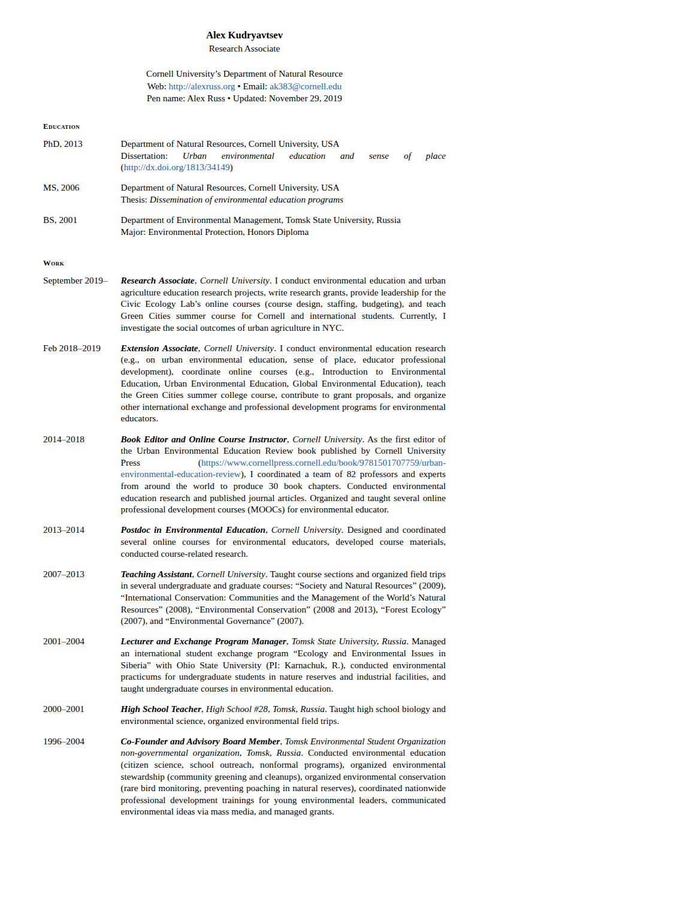Alex Kudryavtsev
Research Associate
Cornell University’s Department of Natural Resource
Web: http://alexruss.org • Email: ak383@cornell.edu
Pen name: Alex Russ • Updated: November 29, 2019
Education
| PhD, 2013 | Department of Natural Resources, Cornell University, USA Dissertation: Urban environmental education and sense of place ( http://dx.doi.org/1813/34149 ) |
| MS, 2006 | Department of Natural Resources, Cornell University, USA Thesis: Dissemination of environmental education programs |
| BS, 2001 | Department of Environmental Management, Tomsk State University, Russia Major: Environmental Protection, Honors Diploma |
Work
| September 2019– | Research Associate , Cornell University . I conduct environmental education and urban agriculture education research projects, write research grants, provide leadership for the Civic Ecology Lab’s online courses (course design, staffing, budgeting), and teach Green Cities summer course for Cornell and international students. Currently, I investigate the social outcomes of urban agriculture in NYC. |
| Feb 2018–2019 | Extension Associate , Cornell University . I conduct environmental education research (e.g., on urban environmental education, sense of place, educator professional development), coordinate online courses (e.g., Introduction to Environmental Education, Urban Environmental Education, Global Environmental Education), teach the Green Cities summer college course, contribute to grant proposals, and organize other international exchange and professional development programs for environmental educators. |
| 2014–2018 | Book Editor and Online Course Instructor , Cornell University . As the first editor of the Urban Environmental Education Review book published by Cornell University Press ( https://www.cornellpress.cornell.edu/book/9781501707759/urban-environmental-education-review ), I coordinated a team of 82 professors and experts from around the world to produce 30 book chapters. Conducted environmental education research and published journal articles. Organized and taught several online professional development courses (MOOCs) for environmental educator. |
| 2013–2014 | Postdoc in Environmental Education , Cornell University . Designed and coordinated several online courses for environmental educators, developed course materials, conducted course-related research. |
| 2007–2013 | Teaching Assistant , Cornell University . Taught course sections and organized field trips in several undergraduate and graduate courses: “Society and Natural Resources” (2009), “International Conservation: Communities and the Management of the World’s Natural Resources” (2008), “Environmental Conservation” (2008 and 2013), “Forest Ecology” (2007), and “Environmental Governance” (2007). |
| 2001–2004 | Lecturer and Exchange Program Manager , Tomsk State University, Russia . Managed an international student exchange program “Ecology and Environmental Issues in Siberia” with Ohio State University (PI: Karnachuk, R.), conducted environmental practicums for undergraduate students in nature reserves and industrial facilities, and taught undergraduate courses in environmental education. |
| 2000–2001 | High School Teacher , High School #28, Tomsk, Russia . Taught high school biology and environmental science, organized environmental field trips. |
| 1996–2004 | Co-Founder and Advisory Board Member , Tomsk Environmental Student Organization non-governmental organization, Tomsk, Russia . Conducted environmental education (citizen science, school outreach, nonformal programs), organized environmental stewardship (community greening and cleanups), organized environmental conservation (rare bird monitoring, preventing poaching in natural reserves), coordinated nationwide professional development trainings for young environmental leaders, communicated environmental ideas via mass media, and managed grants. |